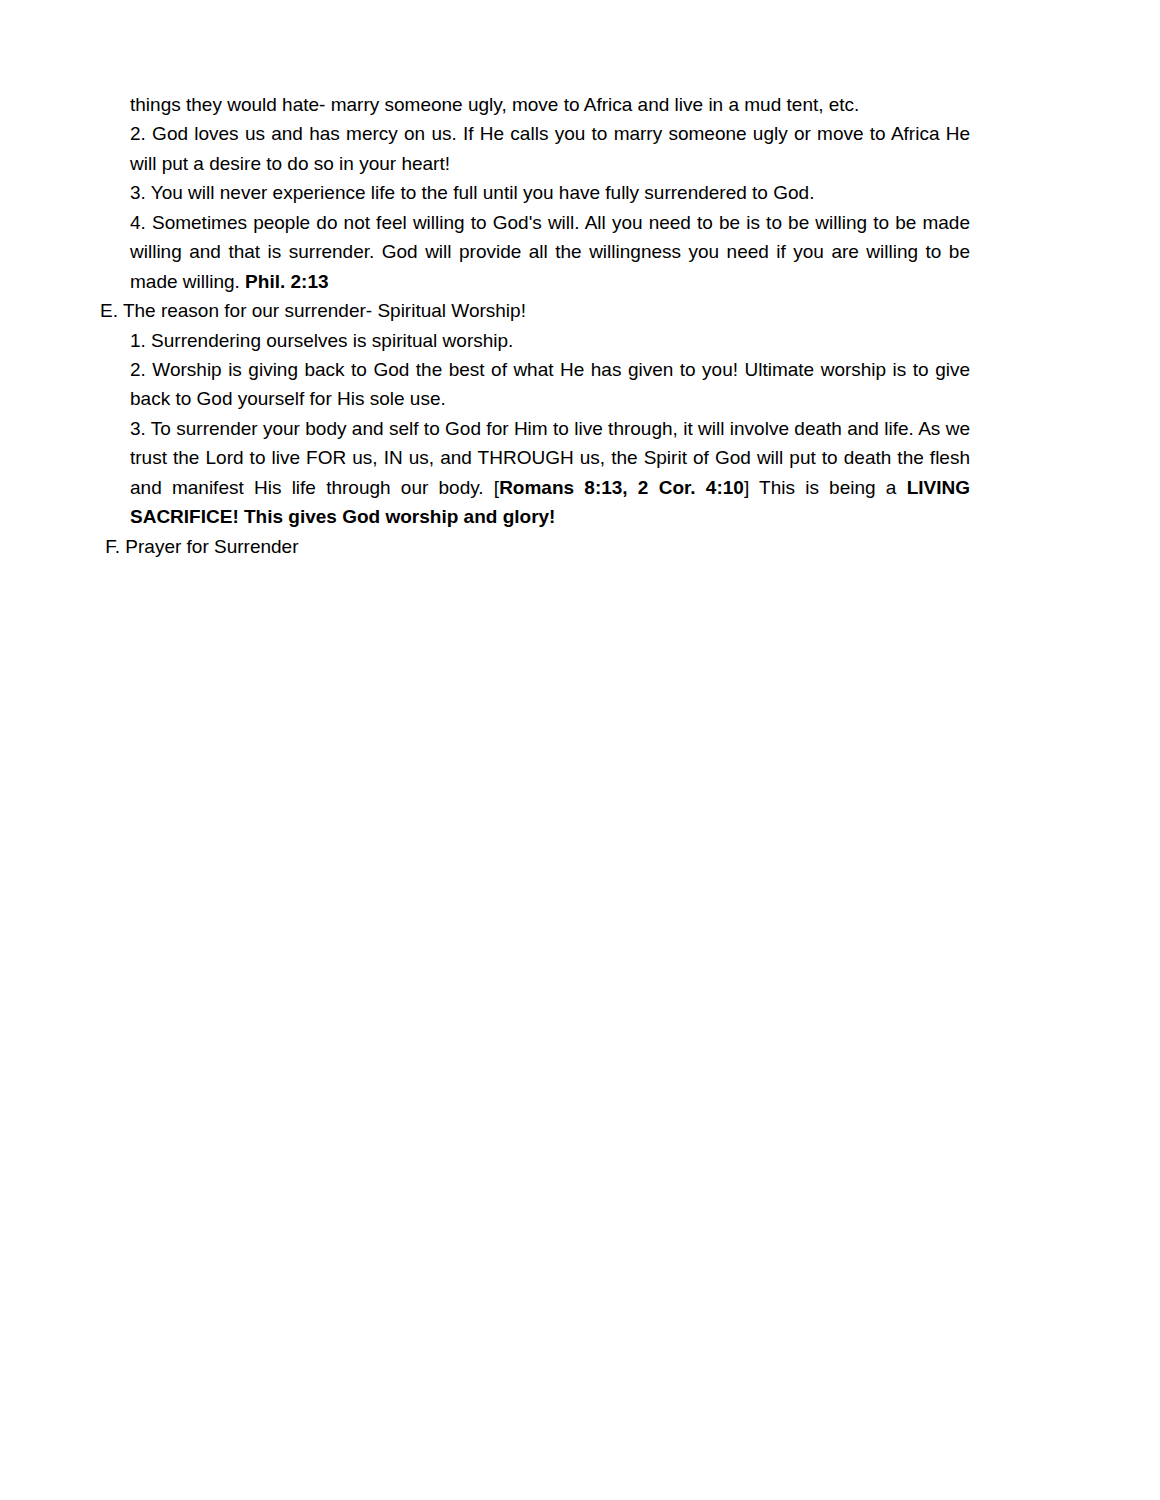things they would hate- marry someone ugly, move to Africa and live in a mud tent, etc.
2. God loves us and has mercy on us. If He calls you to marry someone ugly or move to Africa He will put a desire to do so in your heart!
3. You will never experience life to the full until you have fully surrendered to God.
4. Sometimes people do not feel willing to God's will. All you need to be is to be willing to be made willing and that is surrender. God will provide all the willingness you need if you are willing to be made willing. Phil. 2:13
E. The reason for our surrender- Spiritual Worship!
1. Surrendering ourselves is spiritual worship.
2. Worship is giving back to God the best of what He has given to you! Ultimate worship is to give back to God yourself for His sole use.
3. To surrender your body and self to God for Him to live through, it will involve death and life. As we trust the Lord to live FOR us, IN us, and THROUGH us, the Spirit of God will put to death the flesh and manifest His life through our body. [Romans 8:13, 2 Cor. 4:10] This is being a LIVING SACRIFICE! This gives God worship and glory!
F. Prayer for Surrender